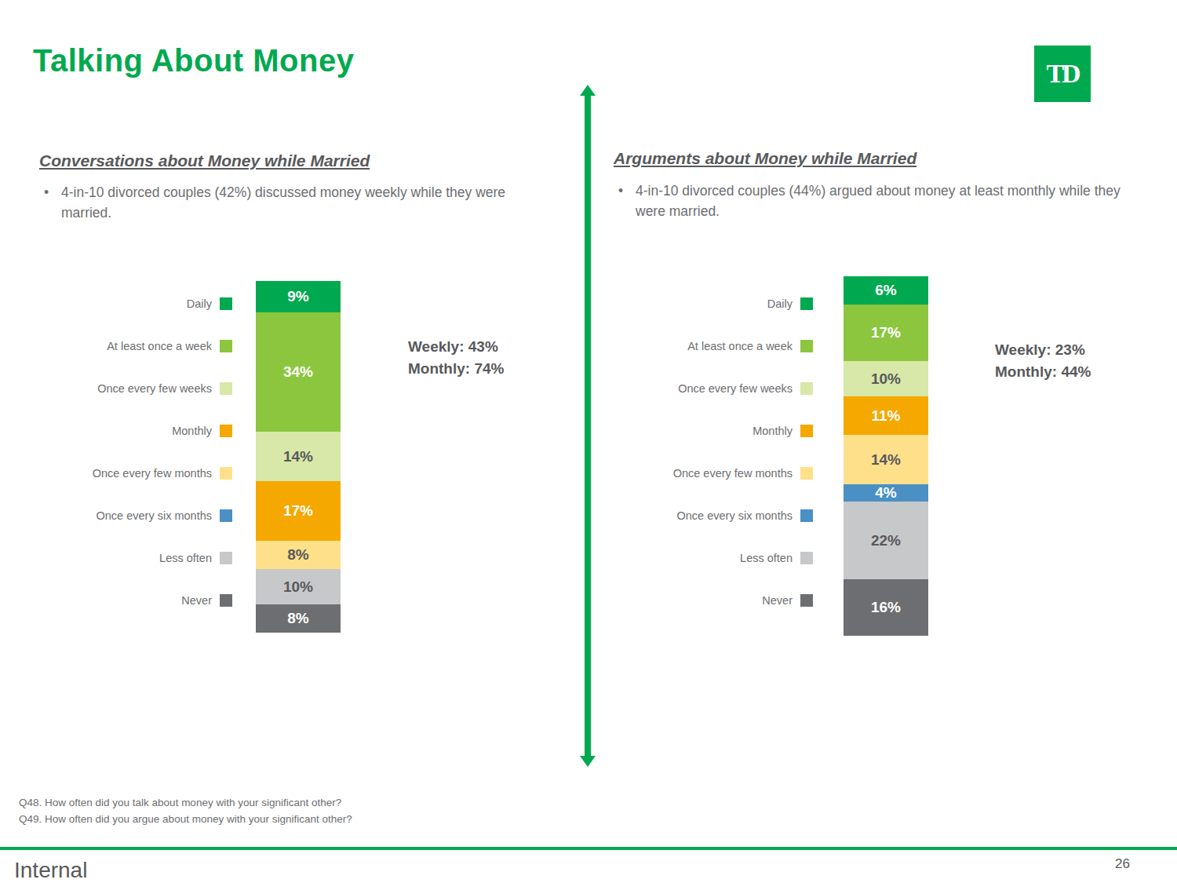Talking About Money
TD
Conversations about Money while Married
• 4-in-10 divorced couples (42%) discussed money weekly while they were married.
Daily
At least once a week
Once every few weeks
Monthly
Once every few months
Once every six months
Less often
Never
9%
34%
14%
17%
8%
10%
8%
Weekly: 43%
Monthly: 74%
Arguments about Money while Married
• 4-in-10 divorced couples (44%) argued about money at least monthly while they were married.
Daily
At least once a week
Once every few weeks
Monthly
Once every few months
Once every six months
Less often
Never
6%
17%
10%
11%
14%
4%
22%
16%
Weekly: 23%
Monthly: 44%
Q48. How often did you talk about money with your significant other?
Q49. How often did you argue about money with your significant other?
Internal
26